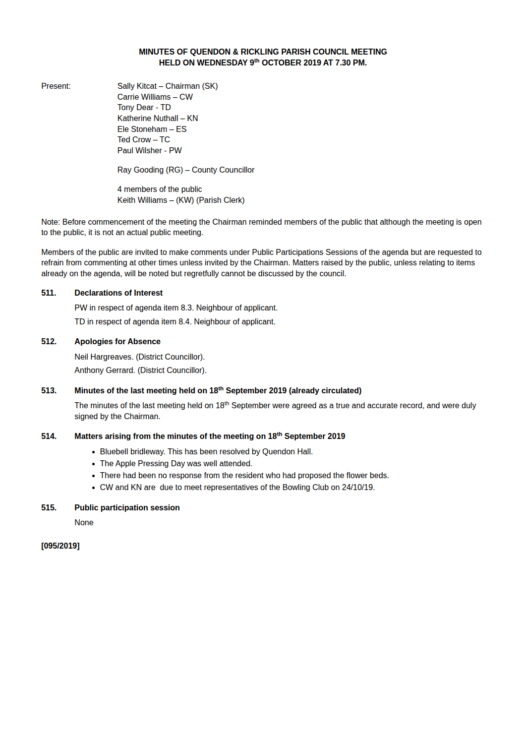MINUTES OF QUENDON & RICKLING PARISH COUNCIL MEETING
HELD ON WEDNESDAY 9th OCTOBER 2019 AT 7.30 PM.
| Present: | Sally Kitcat – Chairman (SK) Carrie Williams – CW Tony Dear - TD Katherine Nuthall – KN Ele Stoneham – ES Ted Crow – TC Paul Wilsher - PW |
| | Ray Gooding (RG) – County Councillor |
| | 4 members of the public Keith Williams – (KW) (Parish Clerk) |
Note: Before commencement of the meeting the Chairman reminded members of the public that although the meeting is open to the public, it is not an actual public meeting.
Members of the public are invited to make comments under Public Participations Sessions of the agenda but are requested to refrain from commenting at other times unless invited by the Chairman. Matters raised by the public, unless relating to items already on the agenda, will be noted but regretfully cannot be discussed by the council.
511. Declarations of Interest
PW in respect of agenda item 8.3. Neighbour of applicant.
TD in respect of agenda item 8.4. Neighbour of applicant.
512. Apologies for Absence
Neil Hargreaves. (District Councillor).
Anthony Gerrard. (District Councillor).
513. Minutes of the last meeting held on 18th September 2019 (already circulated)
The minutes of the last meeting held on 18th September were agreed as a true and accurate record, and were duly signed by the Chairman.
514. Matters arising from the minutes of the meeting on 18th September 2019
Bluebell bridleway. This has been resolved by Quendon Hall.
The Apple Pressing Day was well attended.
There had been no response from the resident who had proposed the flower beds.
CW and KN are due to meet representatives of the Bowling Club on 24/10/19.
515. Public participation session
None
[095/2019]